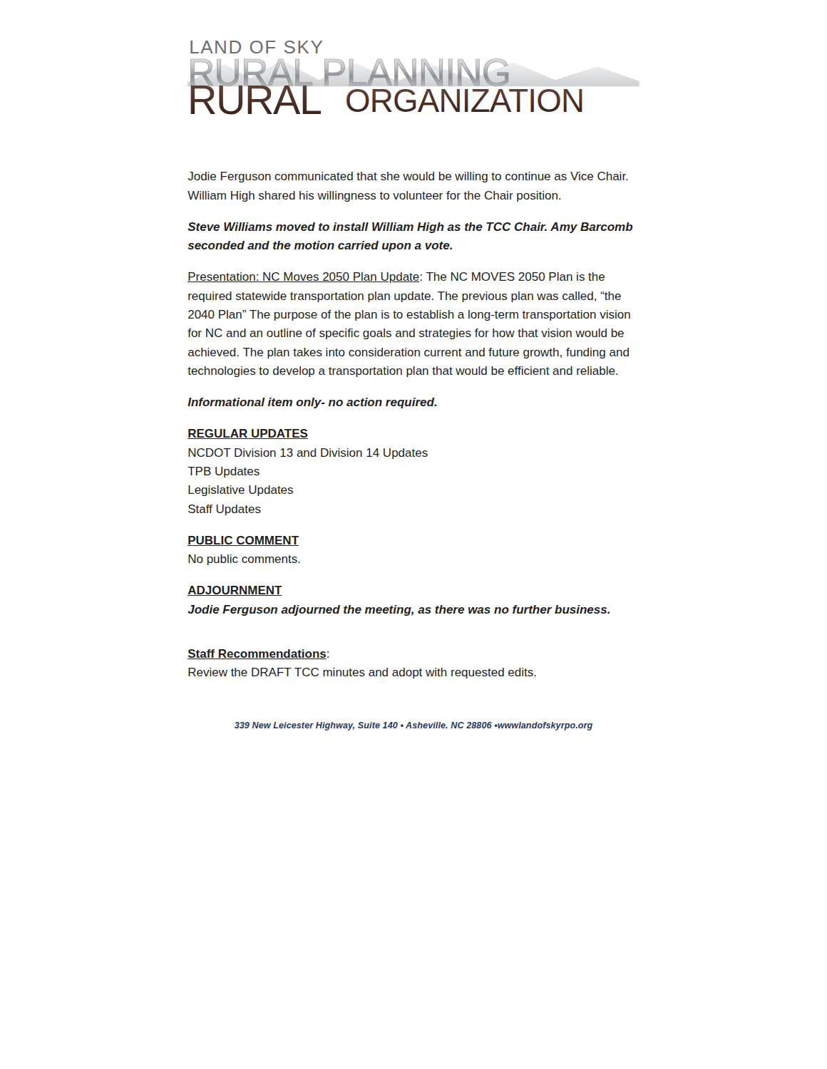LAND OF SKY
RURAL PLANNING RURAL ORGANIZATION
Jodie Ferguson communicated that she would be willing to continue as Vice Chair. William High shared his willingness to volunteer for the Chair position.
Steve Williams moved to install William High as the TCC Chair. Amy Barcomb seconded and the motion carried upon a vote.
Presentation: NC Moves 2050 Plan Update: The NC MOVES 2050 Plan is the required statewide transportation plan update. The previous plan was called, “the 2040 Plan” The purpose of the plan is to establish a long-term transportation vision for NC and an outline of specific goals and strategies for how that vision would be achieved. The plan takes into consideration current and future growth, funding and technologies to develop a transportation plan that would be efficient and reliable.
Informational item only- no action required.
REGULAR UPDATES
NCDOT Division 13 and Division 14 Updates
TPB Updates
Legislative Updates
Staff Updates
PUBLIC COMMENT
No public comments.
ADJOURNMENT
Jodie Ferguson adjourned the meeting, as there was no further business.
Staff Recommendations:
Review the DRAFT TCC minutes and adopt with requested edits.
339 New Leicester Highway, Suite 140 • Asheville. NC 28806 •wwwlandofskyrpo.org